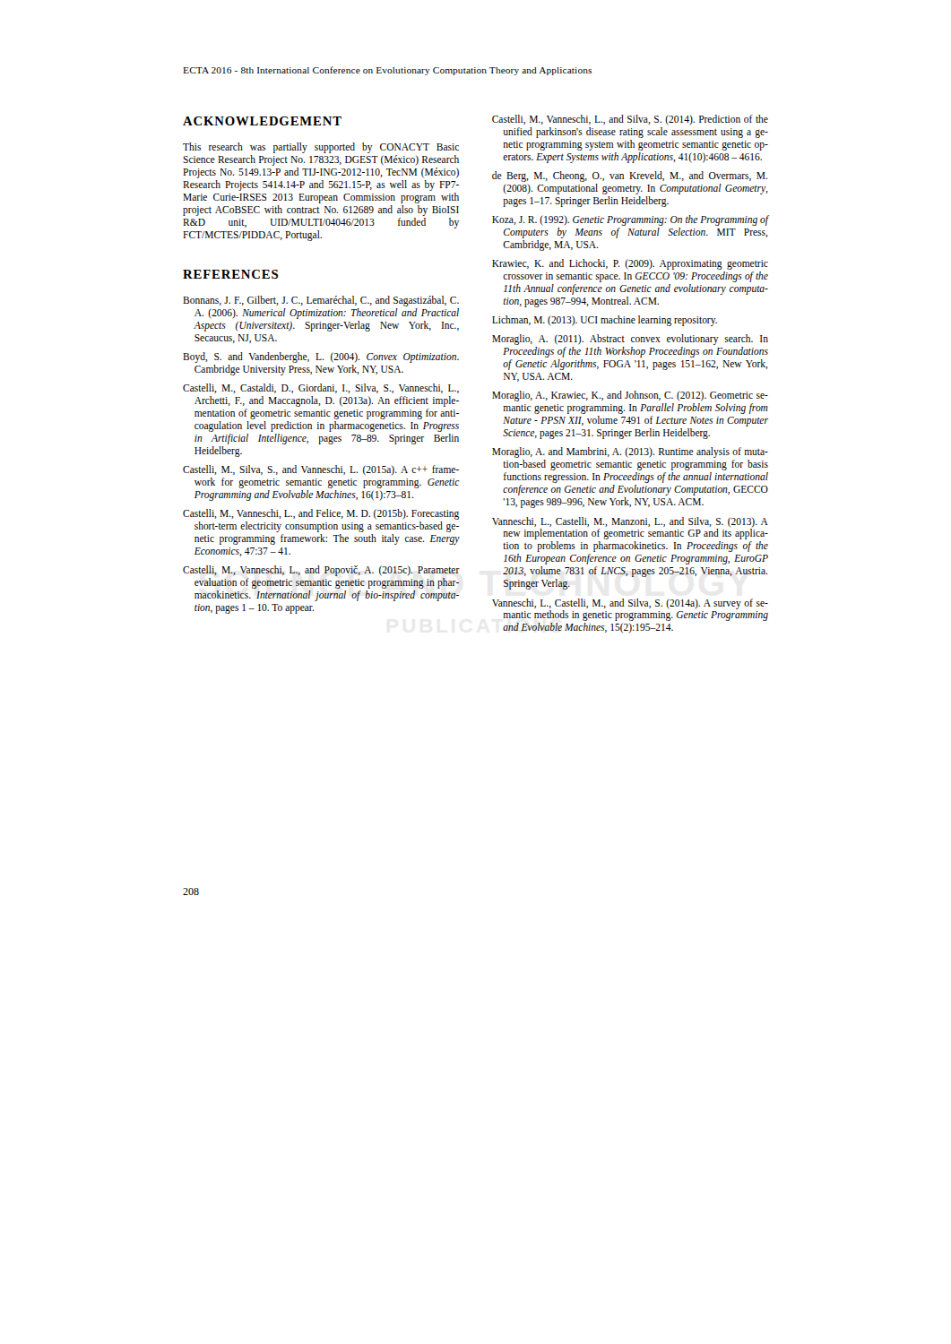ECTA 2016 - 8th International Conference on Evolutionary Computation Theory and Applications
SCIENCE AND TECHNOLOGY PUBLICATIONS
ACKNOWLEDGEMENT
This research was partially supported by CONACYT Basic Science Research Project No. 178323, DGEST (México) Research Projects No. 5149.13-P and TIJ-ING-2012-110, TecNM (México) Research Projects 5414.14-P and 5621.15-P, as well as by FP7- Marie Curie-IRSES 2013 European Commission program with project ACoBSEC with contract No. 612689 and also by BioISI R&D unit, UID/MULTI/04046/2013 funded by FCT/MCTES/PIDDAC, Portugal.
REFERENCES
Bonnans, J. F., Gilbert, J. C., Lemaréchal, C., and Sagastizábal, C. A. (2006). Numerical Optimization: Theoretical and Practical Aspects (Universitext). Springer-Verlag New York, Inc., Secaucus, NJ, USA.
Boyd, S. and Vandenberghe, L. (2004). Convex Optimization. Cambridge University Press, New York, NY, USA.
Castelli, M., Castaldi, D., Giordani, I., Silva, S., Vanneschi, L., Archetti, F., and Maccagnola, D. (2013a). An efficient implementation of geometric semantic genetic programming for anticoagulation level prediction in pharmacogenetics. In Progress in Artificial Intelligence, pages 78–89. Springer Berlin Heidelberg.
Castelli, M., Silva, S., and Vanneschi, L. (2015a). A c++ framework for geometric semantic genetic programming. Genetic Programming and Evolvable Machines, 16(1):73–81.
Castelli, M., Vanneschi, L., and Felice, M. D. (2015b). Forecasting short-term electricity consumption using a semantics-based genetic programming framework: The south italy case. Energy Economics, 47:37 – 41.
Castelli, M., Vanneschi, L., and Popovič, A. (2015c). Parameter evaluation of geometric semantic genetic programming in pharmacokinetics. International journal of bio-inspired computation, pages 1 – 10. To appear.
Castelli, M., Vanneschi, L., and Silva, S. (2014). Prediction of the unified parkinson's disease rating scale assessment using a genetic programming system with geometric semantic genetic operators. Expert Systems with Applications, 41(10):4608 – 4616.
de Berg, M., Cheong, O., van Kreveld, M., and Overmars, M. (2008). Computational geometry. In Computational Geometry, pages 1–17. Springer Berlin Heidelberg.
Koza, J. R. (1992). Genetic Programming: On the Programming of Computers by Means of Natural Selection. MIT Press, Cambridge, MA, USA.
Krawiec, K. and Lichocki, P. (2009). Approximating geometric crossover in semantic space. In GECCO '09: Proceedings of the 11th Annual conference on Genetic and evolutionary computation, pages 987–994, Montreal. ACM.
Lichman, M. (2013). UCI machine learning repository.
Moraglio, A. (2011). Abstract convex evolutionary search. In Proceedings of the 11th Workshop Proceedings on Foundations of Genetic Algorithms, FOGA '11, pages 151–162, New York, NY, USA. ACM.
Moraglio, A., Krawiec, K., and Johnson, C. (2012). Geometric semantic genetic programming. In Parallel Problem Solving from Nature - PPSN XII, volume 7491 of Lecture Notes in Computer Science, pages 21–31. Springer Berlin Heidelberg.
Moraglio, A. and Mambrini, A. (2013). Runtime analysis of mutation-based geometric semantic genetic programming for basis functions regression. In Proceedings of the annual international conference on Genetic and Evolutionary Computation, GECCO '13, pages 989–996, New York, NY, USA. ACM.
Vanneschi, L., Castelli, M., Manzoni, L., and Silva, S. (2013). A new implementation of geometric semantic GP and its application to problems in pharmacokinetics. In Proceedings of the 16th European Conference on Genetic Programming, EuroGP 2013, volume 7831 of LNCS, pages 205–216, Vienna, Austria. Springer Verlag.
Vanneschi, L., Castelli, M., and Silva, S. (2014a). A survey of semantic methods in genetic programming. Genetic Programming and Evolvable Machines, 15(2):195–214.
208